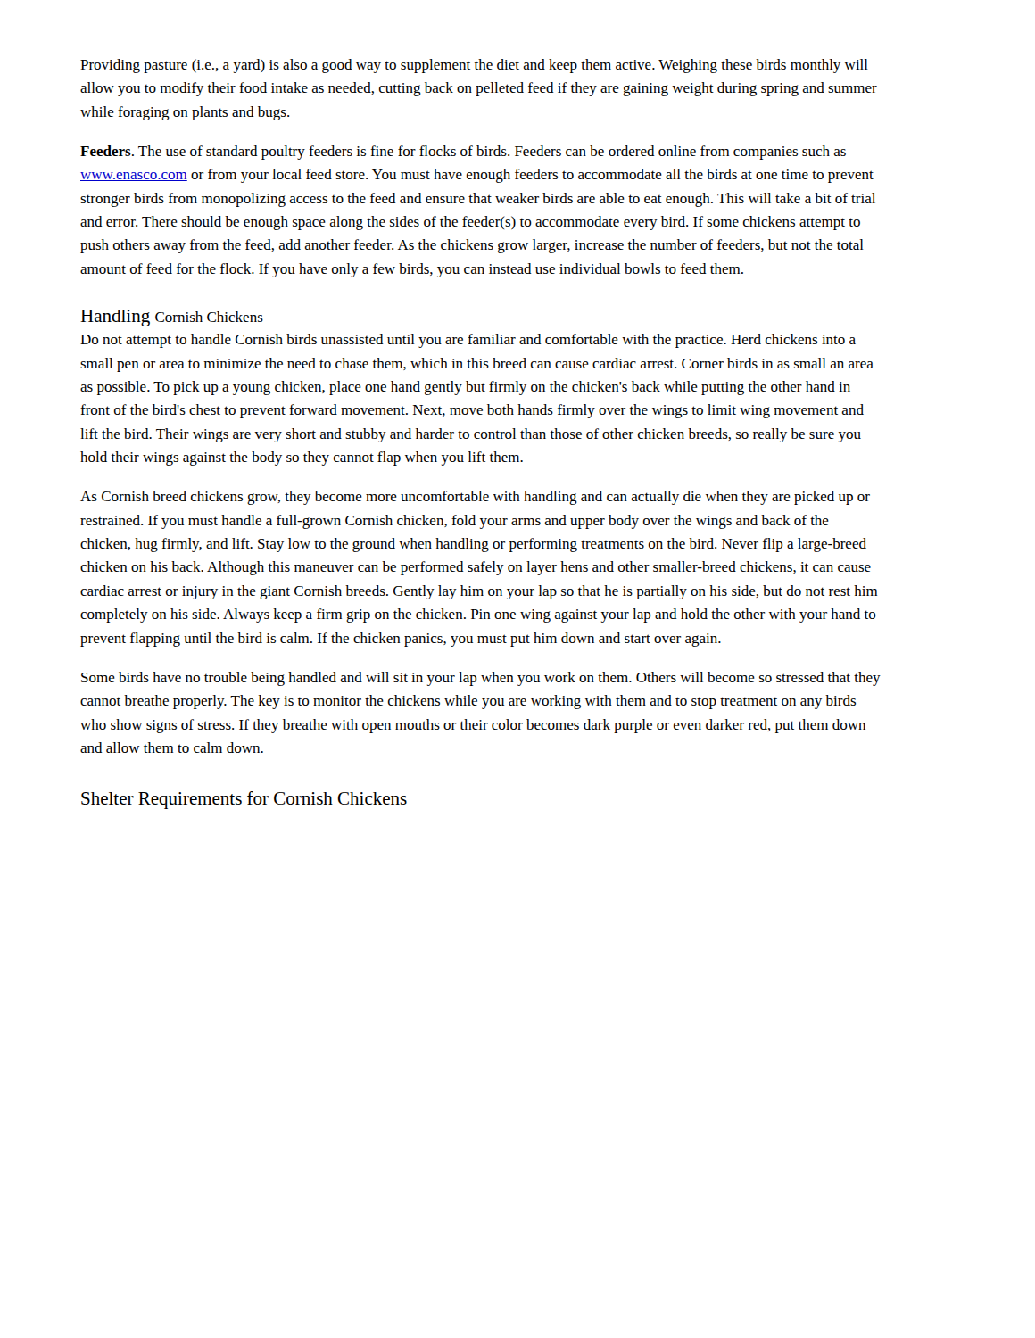Providing pasture (i.e., a yard) is also a good way to supplement the diet and keep them active. Weighing these birds monthly will allow you to modify their food intake as needed, cutting back on pelleted feed if they are gaining weight during spring and summer while foraging on plants and bugs.
Feeders. The use of standard poultry feeders is fine for flocks of birds. Feeders can be ordered online from companies such as www.enasco.com or from your local feed store. You must have enough feeders to accommodate all the birds at one time to prevent stronger birds from monopolizing access to the feed and ensure that weaker birds are able to eat enough. This will take a bit of trial and error. There should be enough space along the sides of the feeder(s) to accommodate every bird. If some chickens attempt to push others away from the feed, add another feeder. As the chickens grow larger, increase the number of feeders, but not the total amount of feed for the flock. If you have only a few birds, you can instead use individual bowls to feed them.
Handling Cornish Chickens
Do not attempt to handle Cornish birds unassisted until you are familiar and comfortable with the practice. Herd chickens into a small pen or area to minimize the need to chase them, which in this breed can cause cardiac arrest. Corner birds in as small an area as possible. To pick up a young chicken, place one hand gently but firmly on the chicken's back while putting the other hand in front of the bird's chest to prevent forward movement. Next, move both hands firmly over the wings to limit wing movement and lift the bird. Their wings are very short and stubby and harder to control than those of other chicken breeds, so really be sure you hold their wings against the body so they cannot flap when you lift them.
As Cornish breed chickens grow, they become more uncomfortable with handling and can actually die when they are picked up or restrained. If you must handle a full-grown Cornish chicken, fold your arms and upper body over the wings and back of the chicken, hug firmly, and lift. Stay low to the ground when handling or performing treatments on the bird. Never flip a large-breed chicken on his back. Although this maneuver can be performed safely on layer hens and other smaller-breed chickens, it can cause cardiac arrest or injury in the giant Cornish breeds. Gently lay him on your lap so that he is partially on his side, but do not rest him completely on his side. Always keep a firm grip on the chicken. Pin one wing against your lap and hold the other with your hand to prevent flapping until the bird is calm. If the chicken panics, you must put him down and start over again.
Some birds have no trouble being handled and will sit in your lap when you work on them. Others will become so stressed that they cannot breathe properly. The key is to monitor the chickens while you are working with them and to stop treatment on any birds who show signs of stress. If they breathe with open mouths or their color becomes dark purple or even darker red, put them down and allow them to calm down.
Shelter Requirements for Cornish Chickens